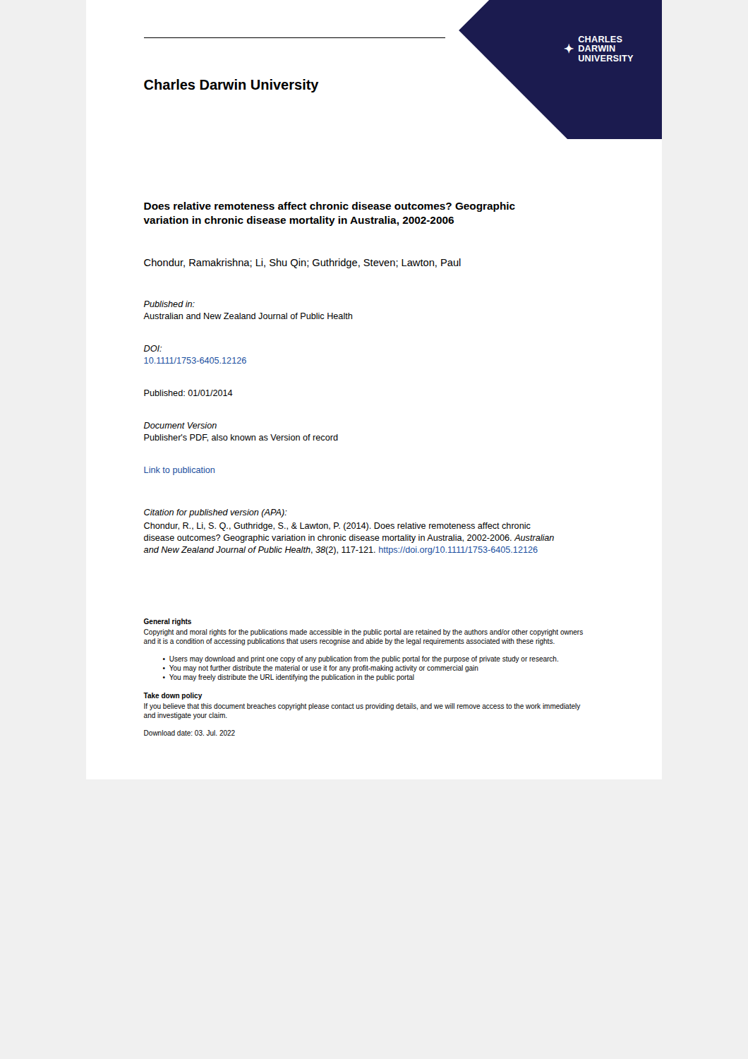✦CHARLES
DARWIN
UNIVERSITY
Charles Darwin University
Does relative remoteness affect chronic disease outcomes? Geographic variation in chronic disease mortality in Australia, 2002-2006
Chondur, Ramakrishna; Li, Shu Qin; Guthridge, Steven; Lawton, Paul
Published in:
Australian and New Zealand Journal of Public Health
DOI:
10.1111/1753-6405.12126
Published: 01/01/2014
Document Version
Publisher's PDF, also known as Version of record
Link to publication
Citation for published version (APA):
Chondur, R., Li, S. Q., Guthridge, S., & Lawton, P. (2014). Does relative remoteness affect chronic disease outcomes? Geographic variation in chronic disease mortality in Australia, 2002-2006. Australian and New Zealand Journal of Public Health, 38(2), 117-121. https://doi.org/10.1111/1753-6405.12126
General rights
Copyright and moral rights for the publications made accessible in the public portal are retained by the authors and/or other copyright owners and it is a condition of accessing publications that users recognise and abide by the legal requirements associated with these rights.
Users may download and print one copy of any publication from the public portal for the purpose of private study or research.
You may not further distribute the material or use it for any profit-making activity or commercial gain
You may freely distribute the URL identifying the publication in the public portal
Take down policy
If you believe that this document breaches copyright please contact us providing details, and we will remove access to the work immediately and investigate your claim.
Download date: 03. Jul. 2022